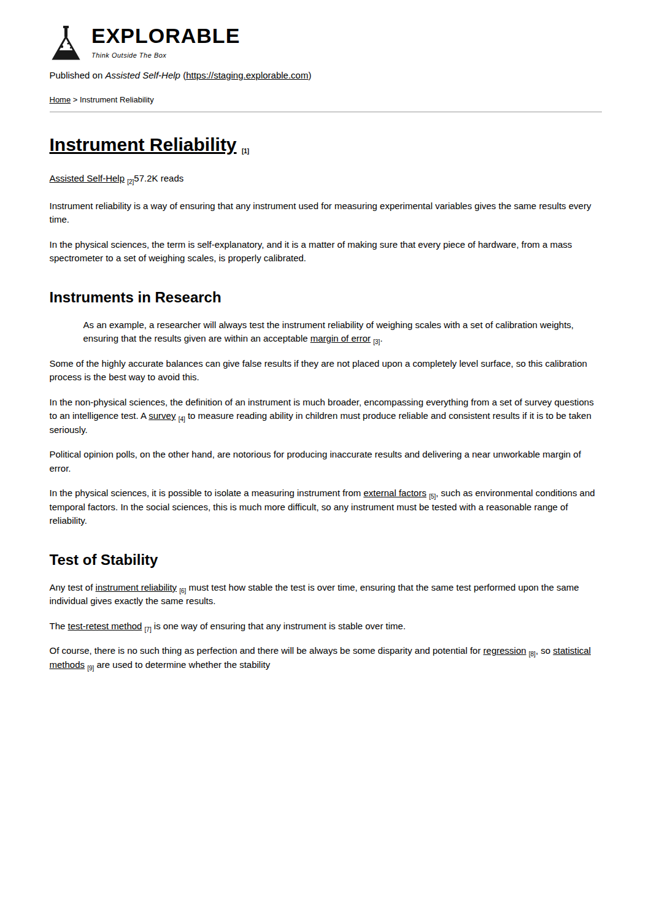EXPLORABLE
Think Outside The Box
Published on Assisted Self-Help (https://staging.explorable.com)
Home > Instrument Reliability
Instrument Reliability [1]
Assisted Self-Help [2]57.2K reads
Instrument reliability is a way of ensuring that any instrument used for measuring experimental variables gives the same results every time.
In the physical sciences, the term is self-explanatory, and it is a matter of making sure that every piece of hardware, from a mass spectrometer to a set of weighing scales, is properly calibrated.
Instruments in Research
As an example, a researcher will always test the instrument reliability of weighing scales with a set of calibration weights, ensuring that the results given are within an acceptable margin of error [3].
Some of the highly accurate balances can give false results if they are not placed upon a completely level surface, so this calibration process is the best way to avoid this.
In the non-physical sciences, the definition of an instrument is much broader, encompassing everything from a set of survey questions to an intelligence test. A survey [4] to measure reading ability in children must produce reliable and consistent results if it is to be taken seriously.
Political opinion polls, on the other hand, are notorious for producing inaccurate results and delivering a near unworkable margin of error.
In the physical sciences, it is possible to isolate a measuring instrument from external factors [5], such as environmental conditions and temporal factors. In the social sciences, this is much more difficult, so any instrument must be tested with a reasonable range of reliability.
Test of Stability
Any test of instrument reliability [6] must test how stable the test is over time, ensuring that the same test performed upon the same individual gives exactly the same results.
The test-retest method [7] is one way of ensuring that any instrument is stable over time.
Of course, there is no such thing as perfection and there will be always be some disparity and potential for regression [8], so statistical methods [9] are used to determine whether the stability